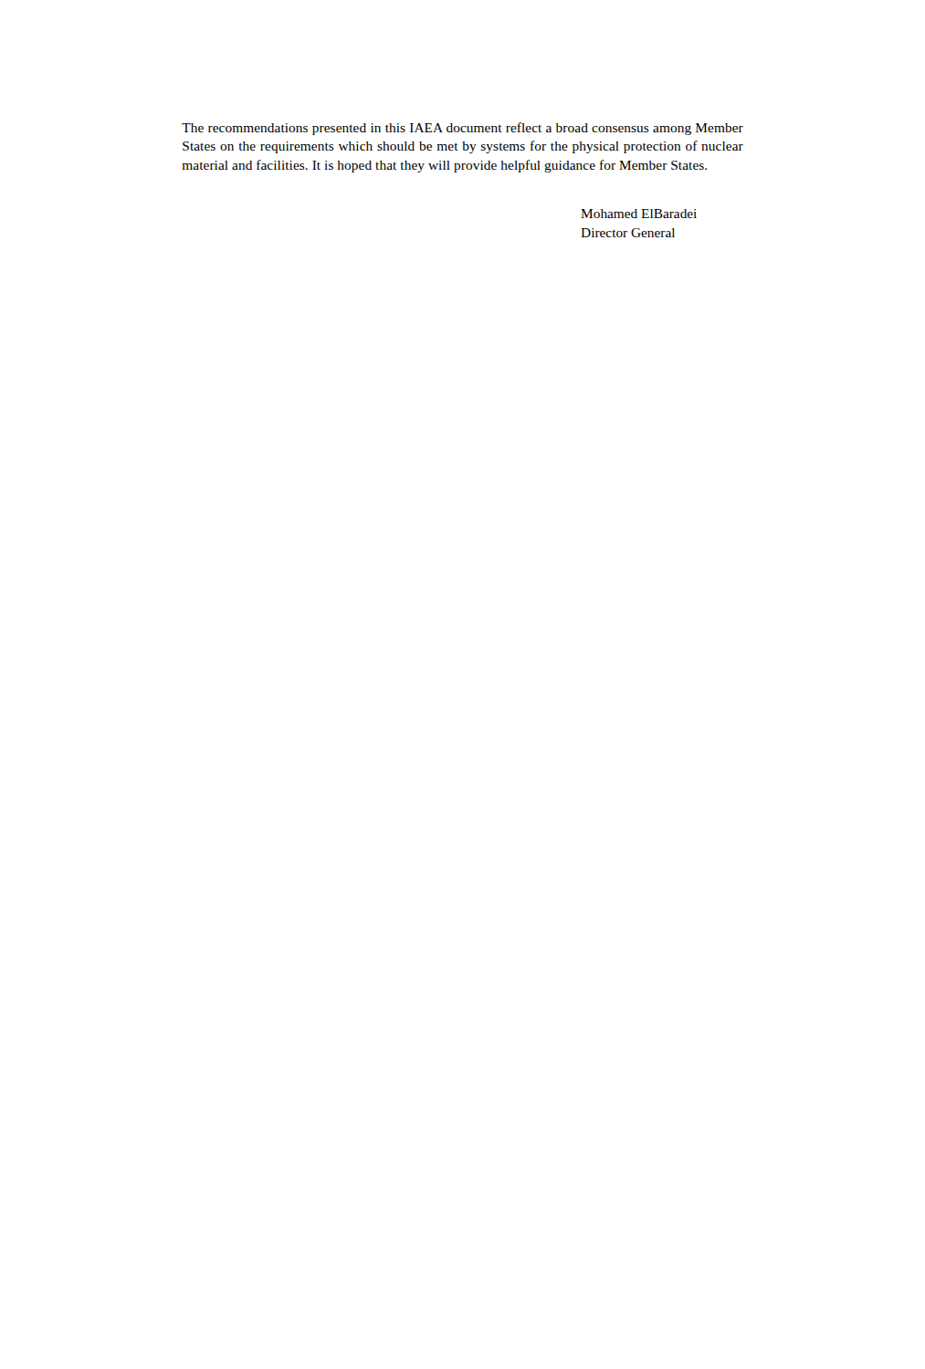The recommendations presented in this IAEA document reflect a broad consensus among Member States on the requirements which should be met by systems for the physical protection of nuclear material and facilities. It is hoped that they will provide helpful guidance for Member States.
Mohamed ElBaradei Director General